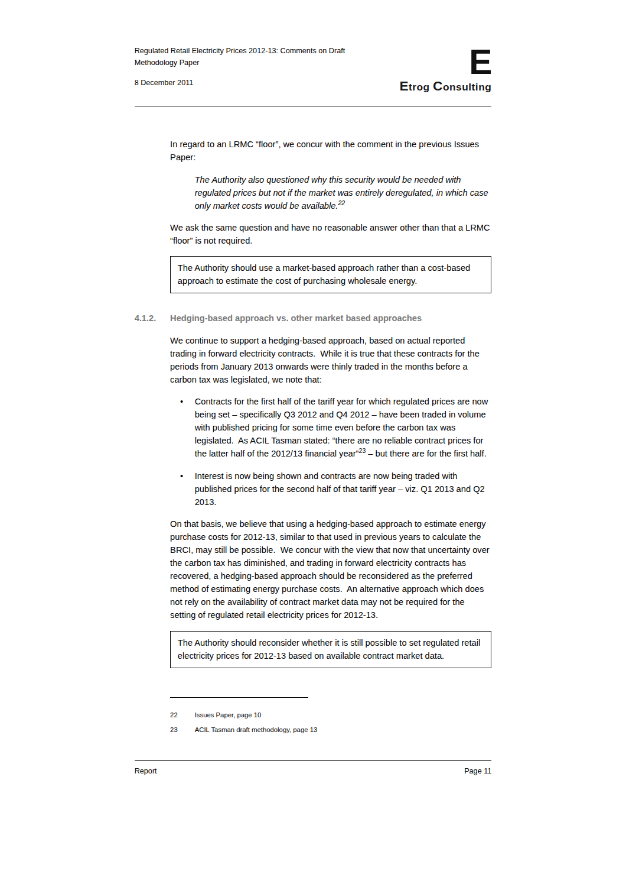Regulated Retail Electricity Prices 2012-13: Comments on Draft Methodology Paper
8 December 2011
E
Etrog Consulting
In regard to an LRMC “floor”, we concur with the comment in the previous Issues Paper:
The Authority also questioned why this security would be needed with regulated prices but not if the market was entirely deregulated, in which case only market costs would be available.22
We ask the same question and have no reasonable answer other than that a LRMC “floor” is not required.
The Authority should use a market-based approach rather than a cost-based approach to estimate the cost of purchasing wholesale energy.
4.1.2. Hedging-based approach vs. other market based approaches
We continue to support a hedging-based approach, based on actual reported trading in forward electricity contracts. While it is true that these contracts for the periods from January 2013 onwards were thinly traded in the months before a carbon tax was legislated, we note that:
Contracts for the first half of the tariff year for which regulated prices are now being set – specifically Q3 2012 and Q4 2012 – have been traded in volume with published pricing for some time even before the carbon tax was legislated. As ACIL Tasman stated: “there are no reliable contract prices for the latter half of the 2012/13 financial year”23 – but there are for the first half.
Interest is now being shown and contracts are now being traded with published prices for the second half of that tariff year – viz. Q1 2013 and Q2 2013.
On that basis, we believe that using a hedging-based approach to estimate energy purchase costs for 2012-13, similar to that used in previous years to calculate the BRCI, may still be possible. We concur with the view that now that uncertainty over the carbon tax has diminished, and trading in forward electricity contracts has recovered, a hedging-based approach should be reconsidered as the preferred method of estimating energy purchase costs. An alternative approach which does not rely on the availability of contract market data may not be required for the setting of regulated retail electricity prices for 2012-13.
The Authority should reconsider whether it is still possible to set regulated retail electricity prices for 2012-13 based on available contract market data.
22 Issues Paper, page 10
23 ACIL Tasman draft methodology, page 13
Report Page 11